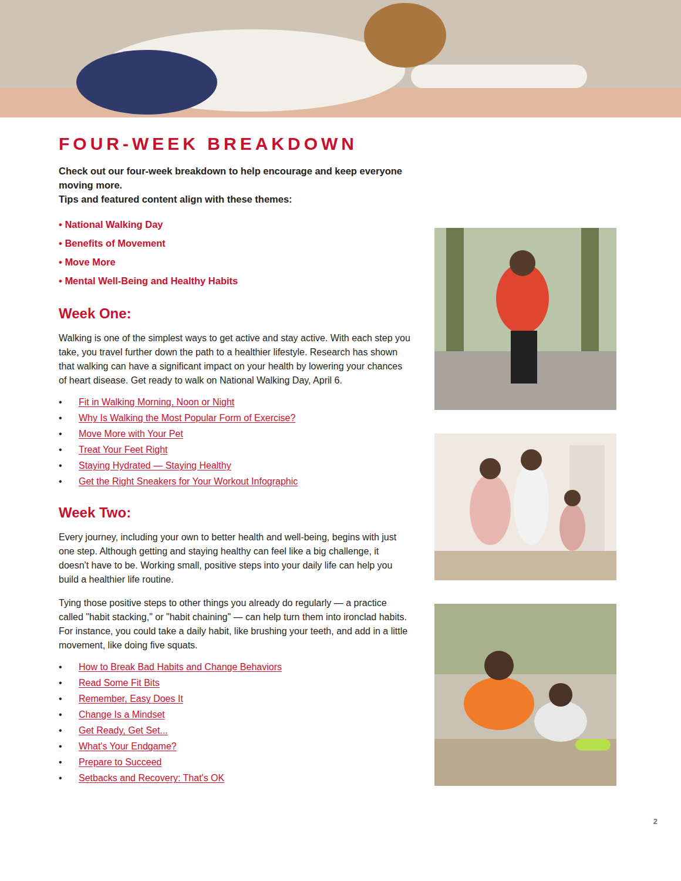FOUR-WEEK BREAKDOWN
Check out our four-week breakdown to help encourage and keep everyone moving more.
Tips and featured content align with these themes:
National Walking Day
Benefits of Movement
Move More
Mental Well-Being and Healthy Habits
Week One:
Walking is one of the simplest ways to get active and stay active. With each step you take, you travel further down the path to a healthier lifestyle. Research has shown that walking can have a significant impact on your health by lowering your chances of heart disease. Get ready to walk on National Walking Day, April 6.
•Fit in Walking Morning, Noon or Night
•Why Is Walking the Most Popular Form of Exercise?
•Move More with Your Pet
•Treat Your Feet Right
•Staying Hydrated — Staying Healthy
•Get the Right Sneakers for Your Workout Infographic
Week Two:
Every journey, including your own to better health and well-being, begins with just one step. Although getting and staying healthy can feel like a big challenge, it doesn't have to be. Working small, positive steps into your daily life can help you build a healthier life routine.
Tying those positive steps to other things you already do regularly — a practice called "habit stacking," or "habit chaining" — can help turn them into ironclad habits. For instance, you could take a daily habit, like brushing your teeth, and add in a little movement, like doing five squats.
•How to Break Bad Habits and Change Behaviors
•Read Some Fit Bits
•Remember, Easy Does It
•Change Is a Mindset
•Get Ready, Get Set...
•What's Your Endgame?
•Prepare to Succeed
•Setbacks and Recovery: That's OK
2